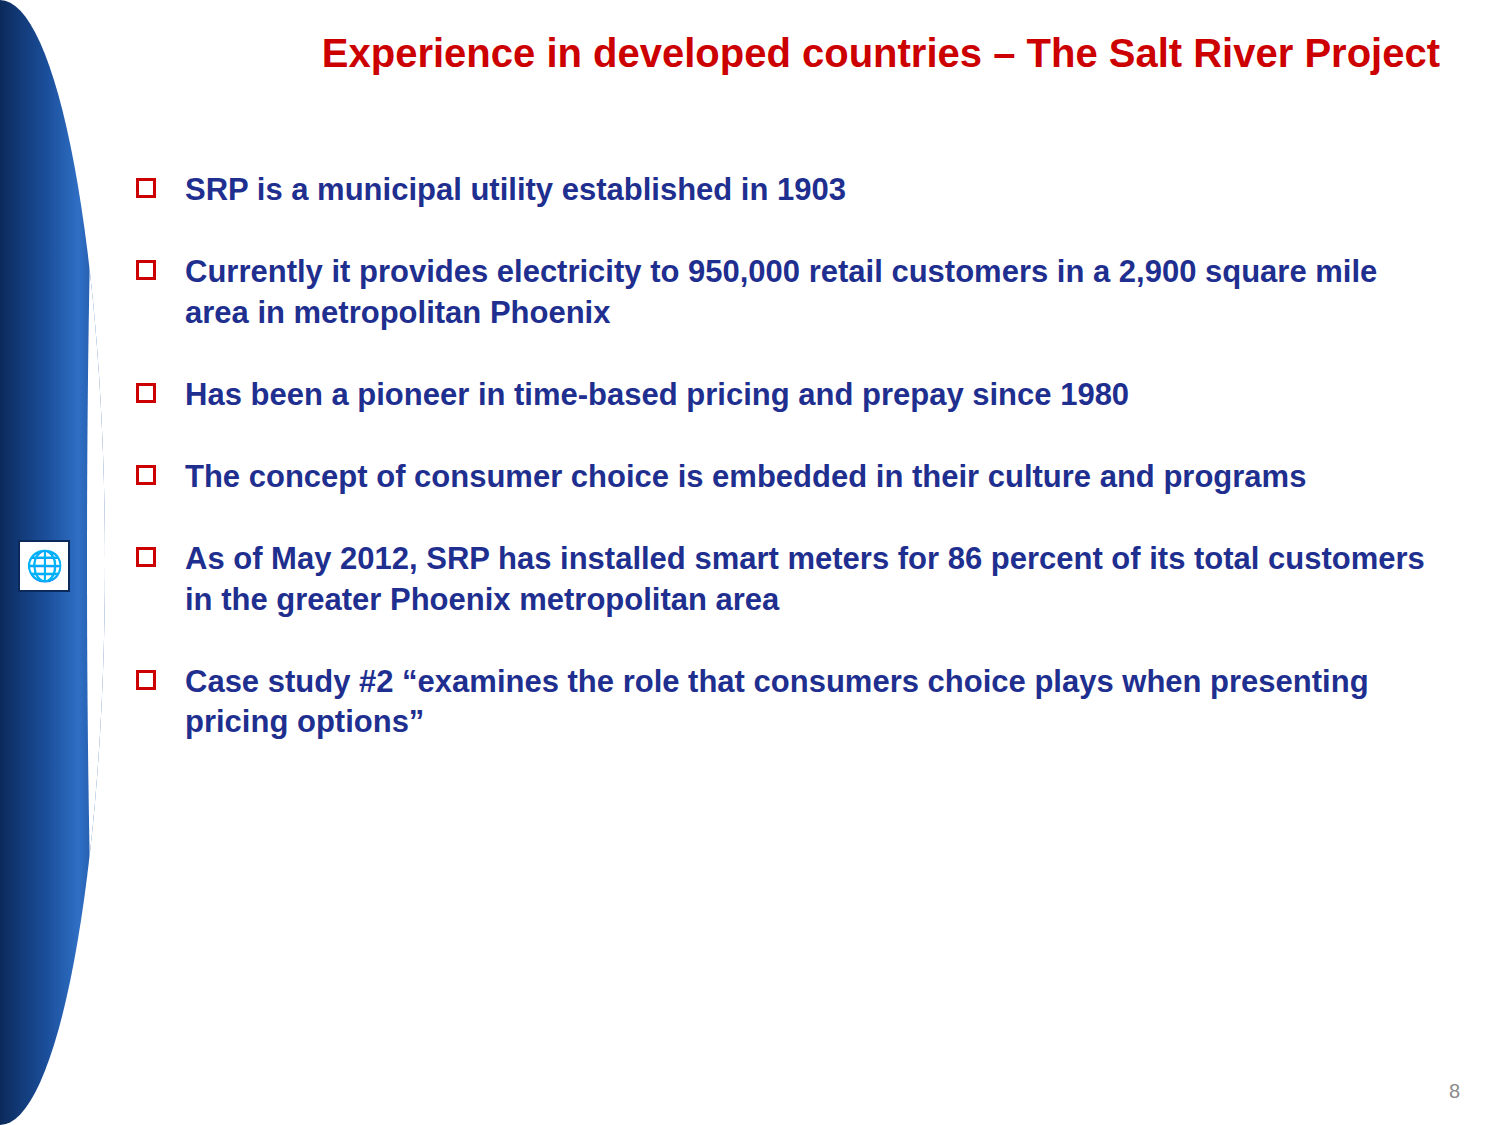🌐
Experience in developed countries – The Salt River Project
SRP is a municipal utility established in 1903
Currently it provides electricity to 950,000 retail customers in a 2,900 square mile area in metropolitan Phoenix
Has been a pioneer in time-based pricing and prepay since 1980
The concept of consumer choice is embedded in their culture and programs
As of May 2012, SRP has installed smart meters for 86 percent of its total customers in the greater Phoenix metropolitan area
Case study #2 “examines the role that consumers choice plays when presenting pricing options”
8